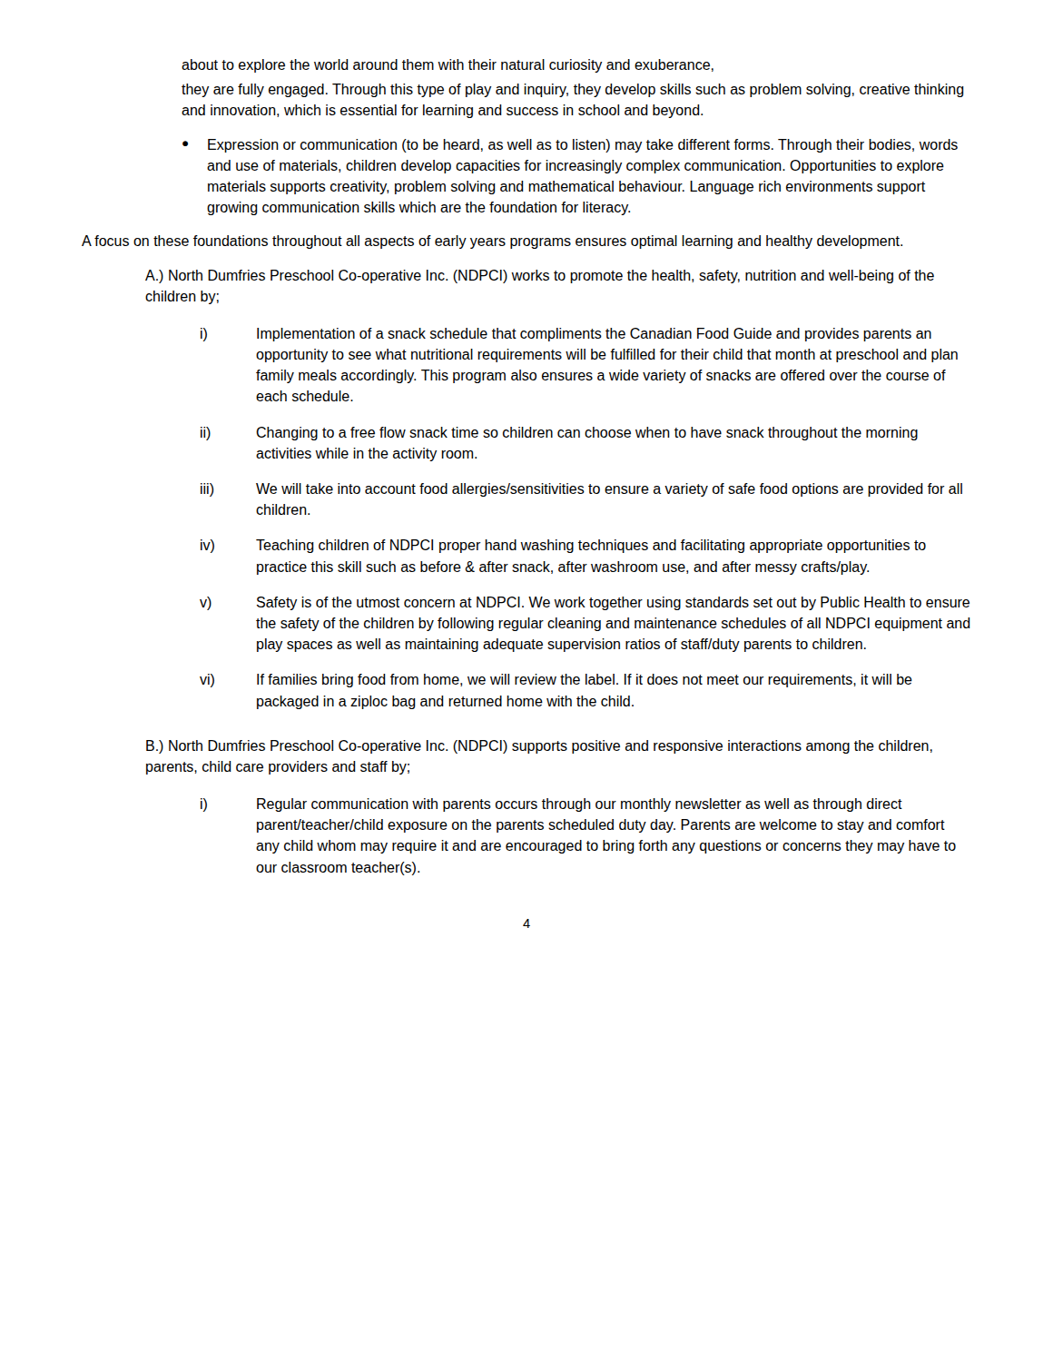about to explore the world around them with their natural curiosity and exuberance,
they are fully engaged. Through this type of play and inquiry, they develop skills such as problem solving, creative thinking and innovation, which is essential for learning and success in school and beyond.
Expression or communication (to be heard, as well as to listen) may take different forms. Through their bodies, words and use of materials, children develop capacities for increasingly complex communication. Opportunities to explore materials supports creativity, problem solving and mathematical behaviour. Language rich environments support growing communication skills which are the foundation for literacy.
A focus on these foundations throughout all aspects of early years programs ensures optimal learning and healthy development.
A.) North Dumfries Preschool Co-operative Inc. (NDPCI) works to promote the health, safety, nutrition and well-being of the children by;
i) Implementation of a snack schedule that compliments the Canadian Food Guide and provides parents an opportunity to see what nutritional requirements will be fulfilled for their child that month at preschool and plan family meals accordingly. This program also ensures a wide variety of snacks are offered over the course of each schedule.
ii) Changing to a free flow snack time so children can choose when to have snack throughout the morning activities while in the activity room.
iii) We will take into account food allergies/sensitivities to ensure a variety of safe food options are provided for all children.
iv) Teaching children of NDPCI proper hand washing techniques and facilitating appropriate opportunities to practice this skill such as before & after snack, after washroom use, and after messy crafts/play.
v) Safety is of the utmost concern at NDPCI. We work together using standards set out by Public Health to ensure the safety of the children by following regular cleaning and maintenance schedules of all NDPCI equipment and play spaces as well as maintaining adequate supervision ratios of staff/duty parents to children.
vi) If families bring food from home, we will review the label. If it does not meet our requirements, it will be packaged in a ziploc bag and returned home with the child.
B.) North Dumfries Preschool Co-operative Inc. (NDPCI) supports positive and responsive interactions among the children, parents, child care providers and staff by;
i) Regular communication with parents occurs through our monthly newsletter as well as through direct parent/teacher/child exposure on the parents scheduled duty day. Parents are welcome to stay and comfort any child whom may require it and are encouraged to bring forth any questions or concerns they may have to our classroom teacher(s).
4